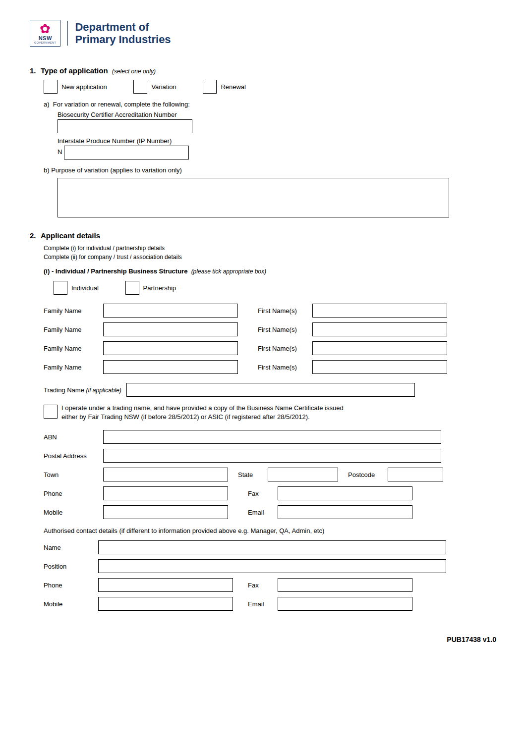✿
NSW
GOVERNMENT
Department of
Primary Industries
1. Type of application (select one only)
New application Variation Renewal
a) For variation or renewal, complete the following:
Biosecurity Certifier Accreditation Number
Interstate Produce Number (IP Number)
N
b) Purpose of variation (applies to variation only)
2. Applicant details
Complete (i) for individual / partnership details
Complete (ii) for company / trust / association details
(i) - Individual / Partnership Business Structure (please tick appropriate box)
Individual Partnership
Family Name First Name(s)
Family Name First Name(s)
Family Name First Name(s)
Family Name First Name(s)
Trading Name (if applicable)
I operate under a trading name, and have provided a copy of the Business Name Certificate issued
either by Fair Trading NSW (if before 28/5/2012) or ASIC (if registered after 28/5/2012).
ABN
Postal Address
Town State Postcode
Phone Fax
Mobile Email
Authorised contact details (if different to information provided above e.g. Manager, QA, Admin, etc)
Name
Position
Phone Fax
Mobile Email
PUB17438 v1.0